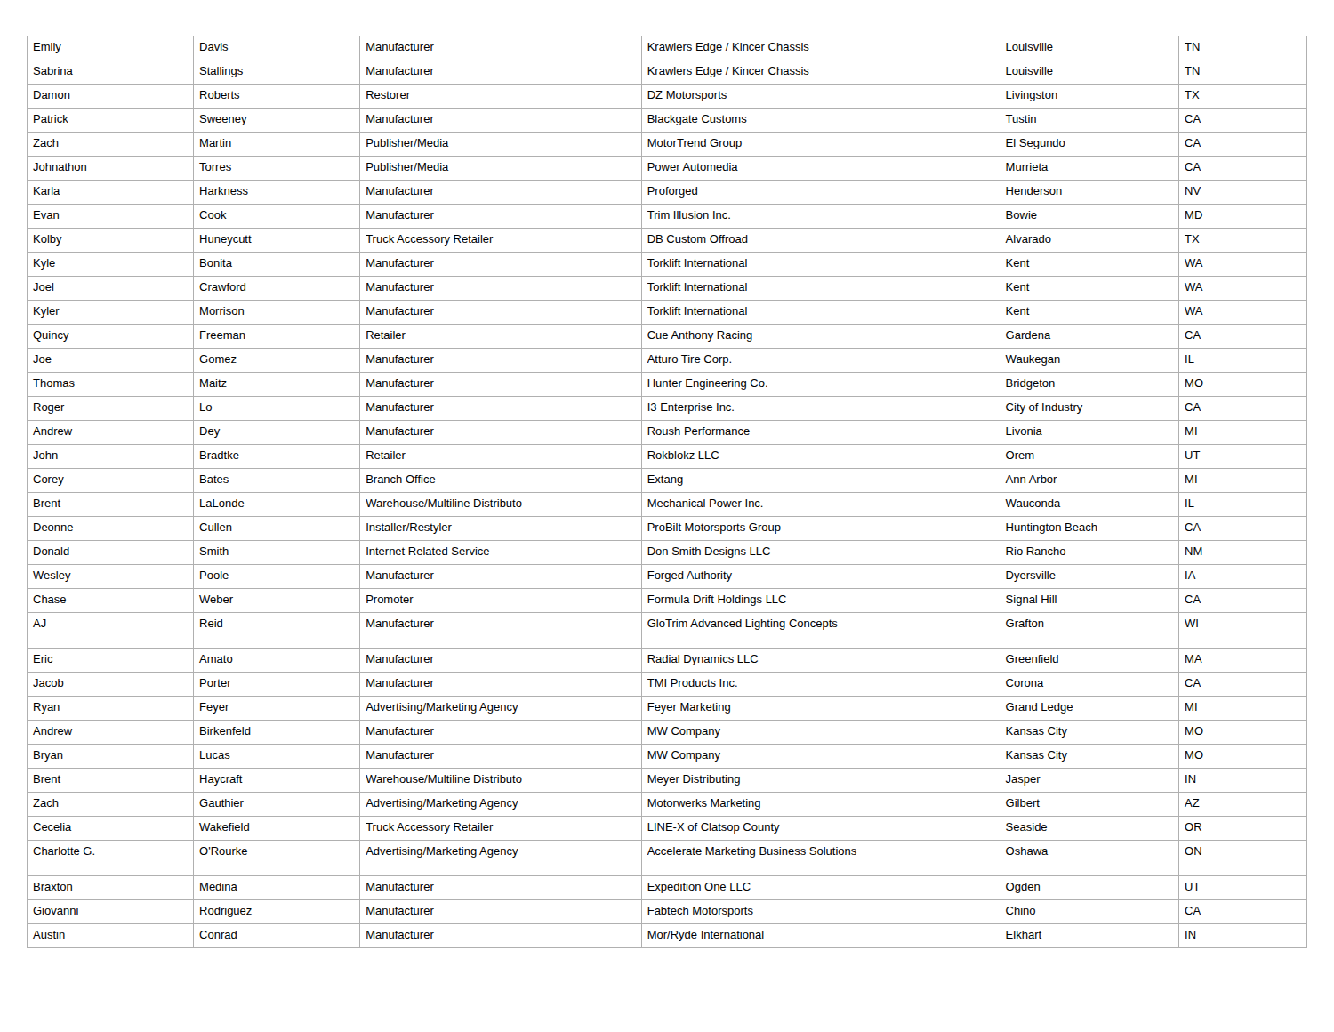| Emily | Davis | Manufacturer | Krawlers Edge / Kincer Chassis | Louisville | TN |
| Sabrina | Stallings | Manufacturer | Krawlers Edge / Kincer Chassis | Louisville | TN |
| Damon | Roberts | Restorer | DZ Motorsports | Livingston | TX |
| Patrick | Sweeney | Manufacturer | Blackgate Customs | Tustin | CA |
| Zach | Martin | Publisher/Media | MotorTrend Group | El Segundo | CA |
| Johnathon | Torres | Publisher/Media | Power Automedia | Murrieta | CA |
| Karla | Harkness | Manufacturer | Proforged | Henderson | NV |
| Evan | Cook | Manufacturer | Trim Illusion Inc. | Bowie | MD |
| Kolby | Huneycutt | Truck Accessory Retailer | DB Custom Offroad | Alvarado | TX |
| Kyle | Bonita | Manufacturer | Torklift International | Kent | WA |
| Joel | Crawford | Manufacturer | Torklift International | Kent | WA |
| Kyler | Morrison | Manufacturer | Torklift International | Kent | WA |
| Quincy | Freeman | Retailer | Cue Anthony Racing | Gardena | CA |
| Joe | Gomez | Manufacturer | Atturo Tire Corp. | Waukegan | IL |
| Thomas | Maitz | Manufacturer | Hunter Engineering Co. | Bridgeton | MO |
| Roger | Lo | Manufacturer | I3 Enterprise Inc. | City of Industry | CA |
| Andrew | Dey | Manufacturer | Roush Performance | Livonia | MI |
| John | Bradtke | Retailer | Rokblokz LLC | Orem | UT |
| Corey | Bates | Branch Office | Extang | Ann Arbor | MI |
| Brent | LaLonde | Warehouse/Multiline Distributo | Mechanical Power Inc. | Wauconda | IL |
| Deonne | Cullen | Installer/Restyler | ProBilt Motorsports Group | Huntington Beach | CA |
| Donald | Smith | Internet Related Service | Don Smith Designs LLC | Rio Rancho | NM |
| Wesley | Poole | Manufacturer | Forged Authority | Dyersville | IA |
| Chase | Weber | Promoter | Formula Drift Holdings LLC | Signal Hill | CA |
| AJ | Reid | Manufacturer | GloTrim Advanced Lighting Concepts | Grafton | WI |
| Eric | Amato | Manufacturer | Radial Dynamics LLC | Greenfield | MA |
| Jacob | Porter | Manufacturer | TMI Products Inc. | Corona | CA |
| Ryan | Feyer | Advertising/Marketing Agency | Feyer Marketing | Grand Ledge | MI |
| Andrew | Birkenfeld | Manufacturer | MW Company | Kansas City | MO |
| Bryan | Lucas | Manufacturer | MW Company | Kansas City | MO |
| Brent | Haycraft | Warehouse/Multiline Distributo | Meyer Distributing | Jasper | IN |
| Zach | Gauthier | Advertising/Marketing Agency | Motorwerks Marketing | Gilbert | AZ |
| Cecelia | Wakefield | Truck Accessory Retailer | LINE-X of Clatsop County | Seaside | OR |
| Charlotte G. | O'Rourke | Advertising/Marketing Agency | Accelerate Marketing Business Solutions | Oshawa | ON |
| Braxton | Medina | Manufacturer | Expedition One LLC | Ogden | UT |
| Giovanni | Rodriguez | Manufacturer | Fabtech Motorsports | Chino | CA |
| Austin | Conrad | Manufacturer | Mor/Ryde International | Elkhart | IN |